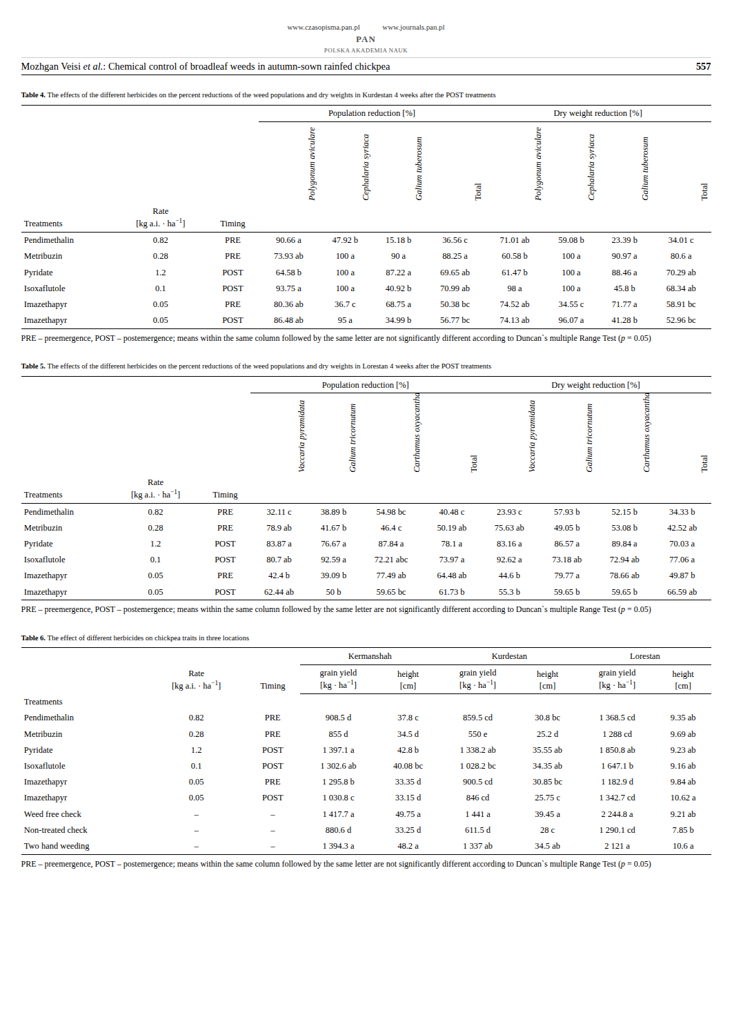www.czasopisma.pan.pl www.journals.pan.pl
PAN
POLSKA AKADEMIA NAUK
Mozhgan Veisi et al.: Chemical control of broadleaf weeds in autumn-sown rainfed chickpea 557
Table 4. The effects of the different herbicides on the percent reductions of the weed populations and dry weights in Kurdestan 4 weeks after the POST treatments
| | | | Population reduction [%] | Dry weight reduction [%] |
| --- | --- | --- | --- | --- |
| Polygonum aviculare | Cephalaria syriaca | Galium tuberosum | Total | Polygonum aviculare | Cephalaria syriaca | Galium tuberosum | Total |
| Treatments | Rate [kg a.i. · ha −1 ] | Timing | |
| Pendimethalin | 0.82 | PRE | 90.66 a | 47.92 b | 15.18 b | 36.56 c | 71.01 ab | 59.08 b | 23.39 b | 34.01 c |
| Metribuzin | 0.28 | PRE | 73.93 ab | 100 a | 90 a | 88.25 a | 60.58 b | 100 a | 90.97 a | 80.6 a |
| Pyridate | 1.2 | POST | 64.58 b | 100 a | 87.22 a | 69.65 ab | 61.47 b | 100 a | 88.46 a | 70.29 ab |
| Isoxaflutole | 0.1 | POST | 93.75 a | 100 a | 40.92 b | 70.99 ab | 98 a | 100 a | 45.8 b | 68.34 ab |
| Imazethapyr | 0.05 | PRE | 80.36 ab | 36.7 c | 68.75 a | 50.38 bc | 74.52 ab | 34.55 c | 71.77 a | 58.91 bc |
| Imazethapyr | 0.05 | POST | 86.48 ab | 95 a | 34.99 b | 56.77 bc | 74.13 ab | 96.07 a | 41.28 b | 52.96 bc |
PRE – preemergence, POST – postemergence; means within the same column followed by the same letter are not significantly different according to Duncan`s multiple Range Test (p = 0.05)
Table 5. The effects of the different herbicides on the percent reductions of the weed populations and dry weights in Lorestan 4 weeks after the POST treatments
| | | | Population reduction [%] | Dry weight reduction [%] |
| --- | --- | --- | --- | --- |
| Vaccaria pyramidata | Galium tricornutum | Carthamus oxyacantha | Total | Vaccaria pyramidata | Galium tricornutum | Carthamus oxyacantha | Total |
| Treatments | Rate [kg a.i. · ha −1 ] | Timing | |
| Pendimethalin | 0.82 | PRE | 32.11 c | 38.89 b | 54.98 bc | 40.48 c | 23.93 c | 57.93 b | 52.15 b | 34.33 b |
| Metribuzin | 0.28 | PRE | 78.9 ab | 41.67 b | 46.4 c | 50.19 ab | 75.63 ab | 49.05 b | 53.08 b | 42.52 ab |
| Pyridate | 1.2 | POST | 83.87 a | 76.67 a | 87.84 a | 78.1 a | 83.16 a | 86.57 a | 89.84 a | 70.03 a |
| Isoxaflutole | 0.1 | POST | 80.7 ab | 92.59 a | 72.21 abc | 73.97 a | 92.62 a | 73.18 ab | 72.94 ab | 77.06 a |
| Imazethapyr | 0.05 | PRE | 42.4 b | 39.09 b | 77.49 ab | 64.48 ab | 44.6 b | 79.77 a | 78.66 ab | 49.87 b |
| Imazethapyr | 0.05 | POST | 62.44 ab | 50 b | 59.65 bc | 61.73 b | 55.3 b | 59.65 b | 59.65 b | 66.59 ab |
PRE – preemergence, POST – postemergence; means within the same column followed by the same letter are not significantly different according to Duncan`s multiple Range Test (p = 0.05)
Table 6. The effect of different herbicides on chickpea traits in three locations
| | Rate [kg a.i. · ha −1 ] | Timing | Kermanshah | Kurdestan | Lorestan |
| --- | --- | --- | --- | --- | --- |
| grain yield [kg · ha −1 ] | height [cm] | grain yield [kg · ha −1 ] | height [cm] | grain yield [kg · ha −1 ] | height [cm] |
| Treatments | |
| Pendimethalin | 0.82 | PRE | 908.5 d | 37.8 c | 859.5 cd | 30.8 bc | 1 368.5 cd | 9.35 ab |
| Metribuzin | 0.28 | PRE | 855 d | 34.5 d | 550 e | 25.2 d | 1 288 cd | 9.69 ab |
| Pyridate | 1.2 | POST | 1 397.1 a | 42.8 b | 1 338.2 ab | 35.55 ab | 1 850.8 ab | 9.23 ab |
| Isoxaflutole | 0.1 | POST | 1 302.6 ab | 40.08 bc | 1 028.2 bc | 34.35 ab | 1 647.1 b | 9.16 ab |
| Imazethapyr | 0.05 | PRE | 1 295.8 b | 33.35 d | 900.5 cd | 30.85 bc | 1 182.9 d | 9.84 ab |
| Imazethapyr | 0.05 | POST | 1 030.8 c | 33.15 d | 846 cd | 25.75 c | 1 342.7 cd | 10.62 a |
| Weed free check | – | – | 1 417.7 a | 49.75 a | 1 441 a | 39.45 a | 2 244.8 a | 9.21 ab |
| Non-treated check | – | – | 880.6 d | 33.25 d | 611.5 d | 28 c | 1 290.1 cd | 7.85 b |
| Two hand weeding | – | – | 1 394.3 a | 48.2 a | 1 337 ab | 34.5 ab | 2 121 a | 10.6 a |
PRE – preemergence, POST – postemergence; means within the same column followed by the same letter are not significantly different according to Duncan`s multiple Range Test (p = 0.05)